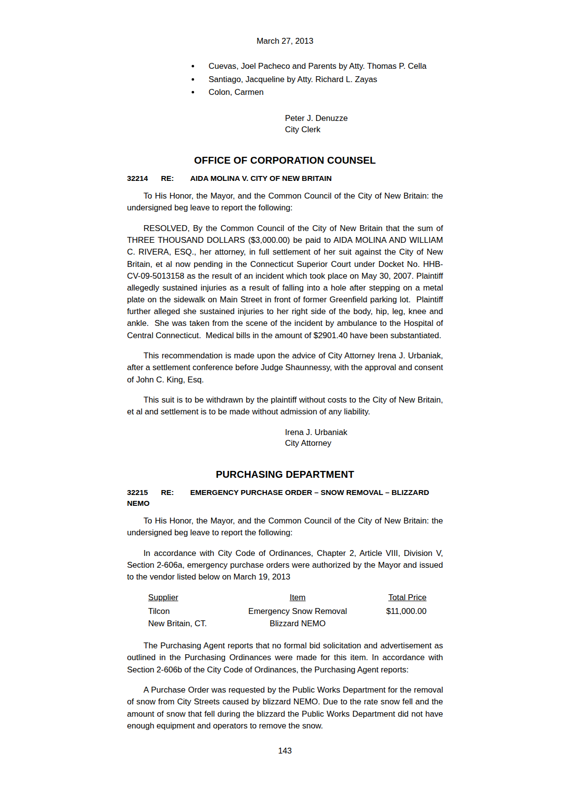March 27, 2013
Cuevas, Joel Pacheco and Parents by Atty. Thomas P. Cella
Santiago, Jacqueline by Atty. Richard L. Zayas
Colon, Carmen
Peter J. Denuzze
City Clerk
OFFICE OF CORPORATION COUNSEL
32214 RE: AIDA MOLINA V. CITY OF NEW BRITAIN
To His Honor, the Mayor, and the Common Council of the City of New Britain: the undersigned beg leave to report the following:
RESOLVED, By the Common Council of the City of New Britain that the sum of THREE THOUSAND DOLLARS ($3,000.00) be paid to AIDA MOLINA AND WILLIAM C. RIVERA, ESQ., her attorney, in full settlement of her suit against the City of New Britain, et al now pending in the Connecticut Superior Court under Docket No. HHB-CV-09-5013158 as the result of an incident which took place on May 30, 2007. Plaintiff allegedly sustained injuries as a result of falling into a hole after stepping on a metal plate on the sidewalk on Main Street in front of former Greenfield parking lot. Plaintiff further alleged she sustained injuries to her right side of the body, hip, leg, knee and ankle. She was taken from the scene of the incident by ambulance to the Hospital of Central Connecticut. Medical bills in the amount of $2901.40 have been substantiated.
This recommendation is made upon the advice of City Attorney Irena J. Urbaniak, after a settlement conference before Judge Shaunnessy, with the approval and consent of John C. King, Esq.
This suit is to be withdrawn by the plaintiff without costs to the City of New Britain, et al and settlement is to be made without admission of any liability.
Irena J. Urbaniak
City Attorney
PURCHASING DEPARTMENT
32215 RE: EMERGENCY PURCHASE ORDER – SNOW REMOVAL – BLIZZARD NEMO
To His Honor, the Mayor, and the Common Council of the City of New Britain: the undersigned beg leave to report the following:
In accordance with City Code of Ordinances, Chapter 2, Article VIII, Division V, Section 2-606a, emergency purchase orders were authorized by the Mayor and issued to the vendor listed below on March 19, 2013
| Supplier | Item | Total Price |
| --- | --- | --- |
| Tilcon | Emergency Snow Removal | $11,000.00 |
| New Britain, CT. | Blizzard NEMO | |
The Purchasing Agent reports that no formal bid solicitation and advertisement as outlined in the Purchasing Ordinances were made for this item. In accordance with Section 2-606b of the City Code of Ordinances, the Purchasing Agent reports:
A Purchase Order was requested by the Public Works Department for the removal of snow from City Streets caused by blizzard NEMO. Due to the rate snow fell and the amount of snow that fell during the blizzard the Public Works Department did not have enough equipment and operators to remove the snow.
143